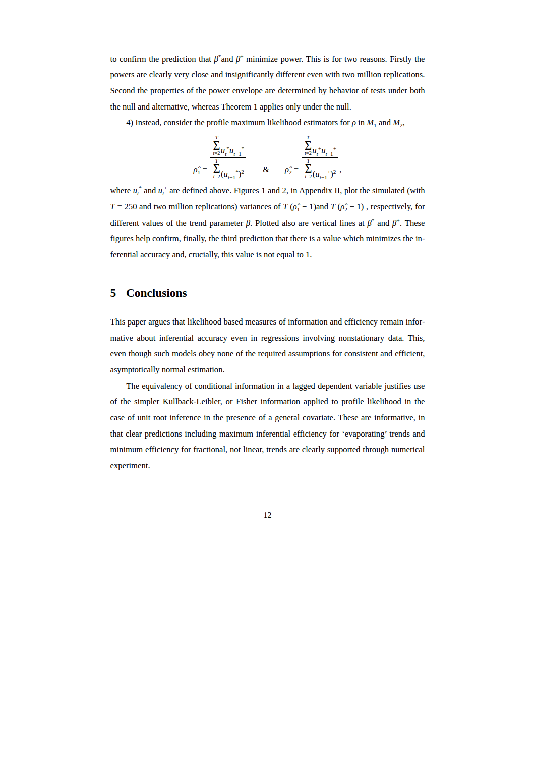to confirm the prediction that β*and β+ minimize power. This is for two reasons. Firstly the powers are clearly very close and insignificantly different even with two million replications. Second the properties of the power envelope are determined by behavior of tests under both the null and alternative, whereas Theorem 1 applies only under the null.
4) Instead, consider the profile maximum likelihood estimators for ρ in M1 and M2,
ρ̂1 = TΣt=2 ut*ut−1* TΣt=2(ut−1*)2 & ρ̂2 = TΣt=2 ut+ut−1+ TΣt=2(ut−1+)2 ,
where ut* and ut+ are defined above. Figures 1 and 2, in Appendix II, plot the simulated (with T = 250 and two million replications) variances of T (ρ̂1 − 1)and T (ρ̂2 − 1) , respectively, for different values of the trend parameter β. Plotted also are vertical lines at β* and β+. These figures help confirm, finally, the third prediction that there is a value which minimizes the inferential accuracy and, crucially, this value is not equal to 1.
5 Conclusions
This paper argues that likelihood based measures of information and efficiency remain informative about inferential accuracy even in regressions involving nonstationary data. This, even though such models obey none of the required assumptions for consistent and efficient, asymptotically normal estimation.
The equivalency of conditional information in a lagged dependent variable justifies use of the simpler Kullback-Leibler, or Fisher information applied to profile likelihood in the case of unit root inference in the presence of a general covariate. These are informative, in that clear predictions including maximum inferential efficiency for ‘evaporating’ trends and minimum efficiency for fractional, not linear, trends are clearly supported through numerical experiment.
12